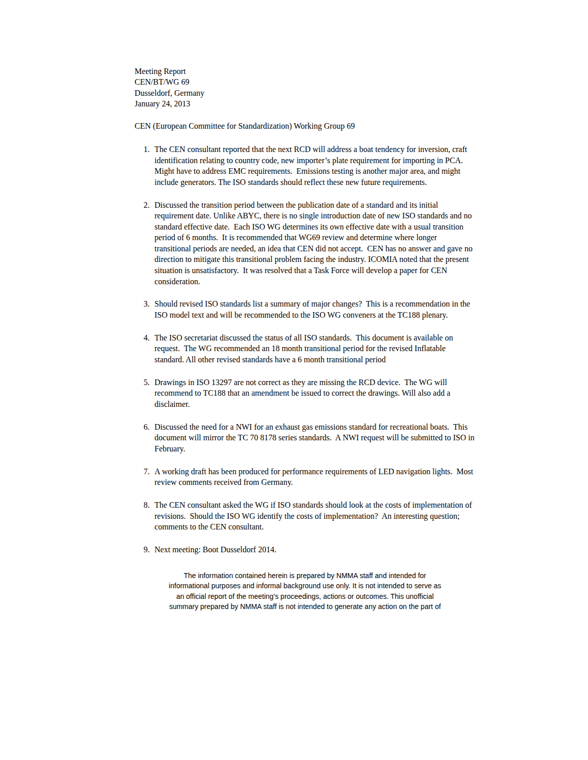Meeting Report
CEN/BT/WG 69
Dusseldorf, Germany
January 24, 2013
CEN (European Committee for Standardization) Working Group 69
The CEN consultant reported that the next RCD will address a boat tendency for inversion, craft identification relating to country code, new importer’s plate requirement for importing in PCA. Might have to address EMC requirements. Emissions testing is another major area, and might include generators. The ISO standards should reflect these new future requirements.
Discussed the transition period between the publication date of a standard and its initial requirement date. Unlike ABYC, there is no single introduction date of new ISO standards and no standard effective date. Each ISO WG determines its own effective date with a usual transition period of 6 months. It is recommended that WG69 review and determine where longer transitional periods are needed, an idea that CEN did not accept. CEN has no answer and gave no direction to mitigate this transitional problem facing the industry. ICOMIA noted that the present situation is unsatisfactory. It was resolved that a Task Force will develop a paper for CEN consideration.
Should revised ISO standards list a summary of major changes? This is a recommendation in the ISO model text and will be recommended to the ISO WG conveners at the TC188 plenary.
The ISO secretariat discussed the status of all ISO standards. This document is available on request. The WG recommended an 18 month transitional period for the revised Inflatable standard. All other revised standards have a 6 month transitional period
Drawings in ISO 13297 are not correct as they are missing the RCD device. The WG will recommend to TC188 that an amendment be issued to correct the drawings. Will also add a disclaimer.
Discussed the need for a NWI for an exhaust gas emissions standard for recreational boats. This document will mirror the TC 70 8178 series standards. A NWI request will be submitted to ISO in February.
A working draft has been produced for performance requirements of LED navigation lights. Most review comments received from Germany.
The CEN consultant asked the WG if ISO standards should look at the costs of implementation of revisions. Should the ISO WG identify the costs of implementation? An interesting question; comments to the CEN consultant.
Next meeting: Boot Dusseldorf 2014.
The information contained herein is prepared by NMMA staff and intended for informational purposes and informal background use only. It is not intended to serve as an official report of the meeting’s proceedings, actions or outcomes. This unofficial summary prepared by NMMA staff is not intended to generate any action on the part of